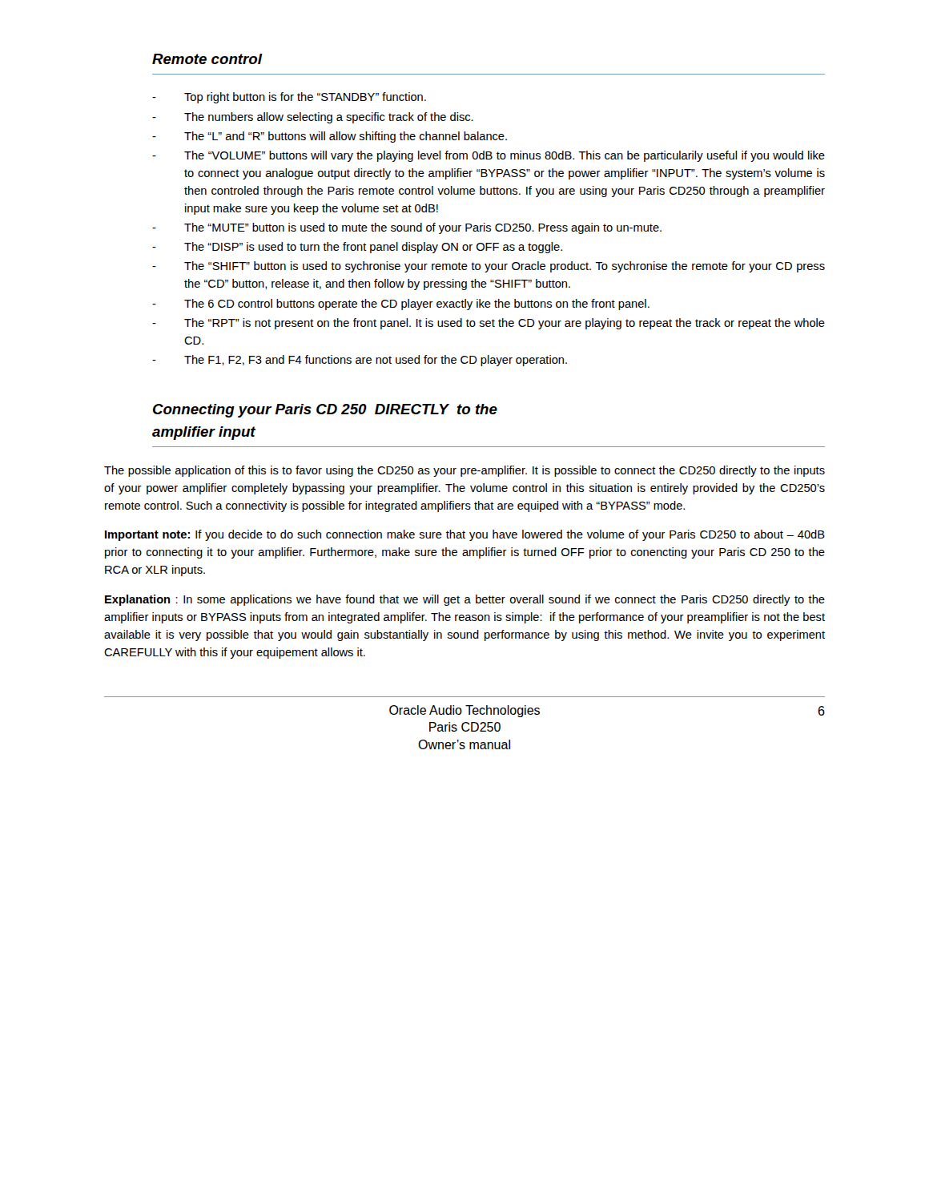Remote control
Top right button is for the “STANDBY” function.
The numbers allow selecting a specific track of the disc.
The “L” and “R” buttons will allow shifting the channel balance.
The “VOLUME” buttons will vary the playing level from 0dB to minus 80dB. This can be particularily useful if you would like to connect you analogue output directly to the amplifier “BYPASS” or the power amplifier “INPUT”. The system’s volume is then controled through the Paris remote control volume buttons. If you are using your Paris CD250 through a preamplifier input make sure you keep the volume set at 0dB!
The “MUTE” button is used to mute the sound of your Paris CD250. Press again to un-mute.
The “DISP” is used to turn the front panel display ON or OFF as a toggle.
The “SHIFT” button is used to sychronise your remote to your Oracle product. To sychronise the remote for your CD press the “CD” button, release it, and then follow by pressing the “SHIFT” button.
The 6 CD control buttons operate the CD player exactly ike the buttons on the front panel.
The “RPT” is not present on the front panel. It is used to set the CD your are playing to repeat the track or repeat the whole CD.
The F1, F2, F3 and F4 functions are not used for the CD player operation.
Connecting your Paris CD 250 DIRECTLY to the
amplifier input
The possible application of this is to favor using the CD250 as your pre-amplifier. It is possible to connect the CD250 directly to the inputs of your power amplifier completely bypassing your preamplifier. The volume control in this situation is entirely provided by the CD250’s remote control. Such a connectivity is possible for integrated amplifiers that are equiped with a “BYPASS” mode.
Important note: If you decide to do such connection make sure that you have lowered the volume of your Paris CD250 to about – 40dB prior to connecting it to your amplifier. Furthermore, make sure the amplifier is turned OFF prior to conencting your Paris CD 250 to the RCA or XLR inputs.
Explanation : In some applications we have found that we will get a better overall sound if we connect the Paris CD250 directly to the amplifier inputs or BYPASS inputs from an integrated amplifer. The reason is simple: if the performance of your preamplifier is not the best available it is very possible that you would gain substantially in sound performance by using this method. We invite you to experiment CAREFULLY with this if your equipement allows it.
Oracle Audio Technologies
Paris CD250
Owner’s manual
6